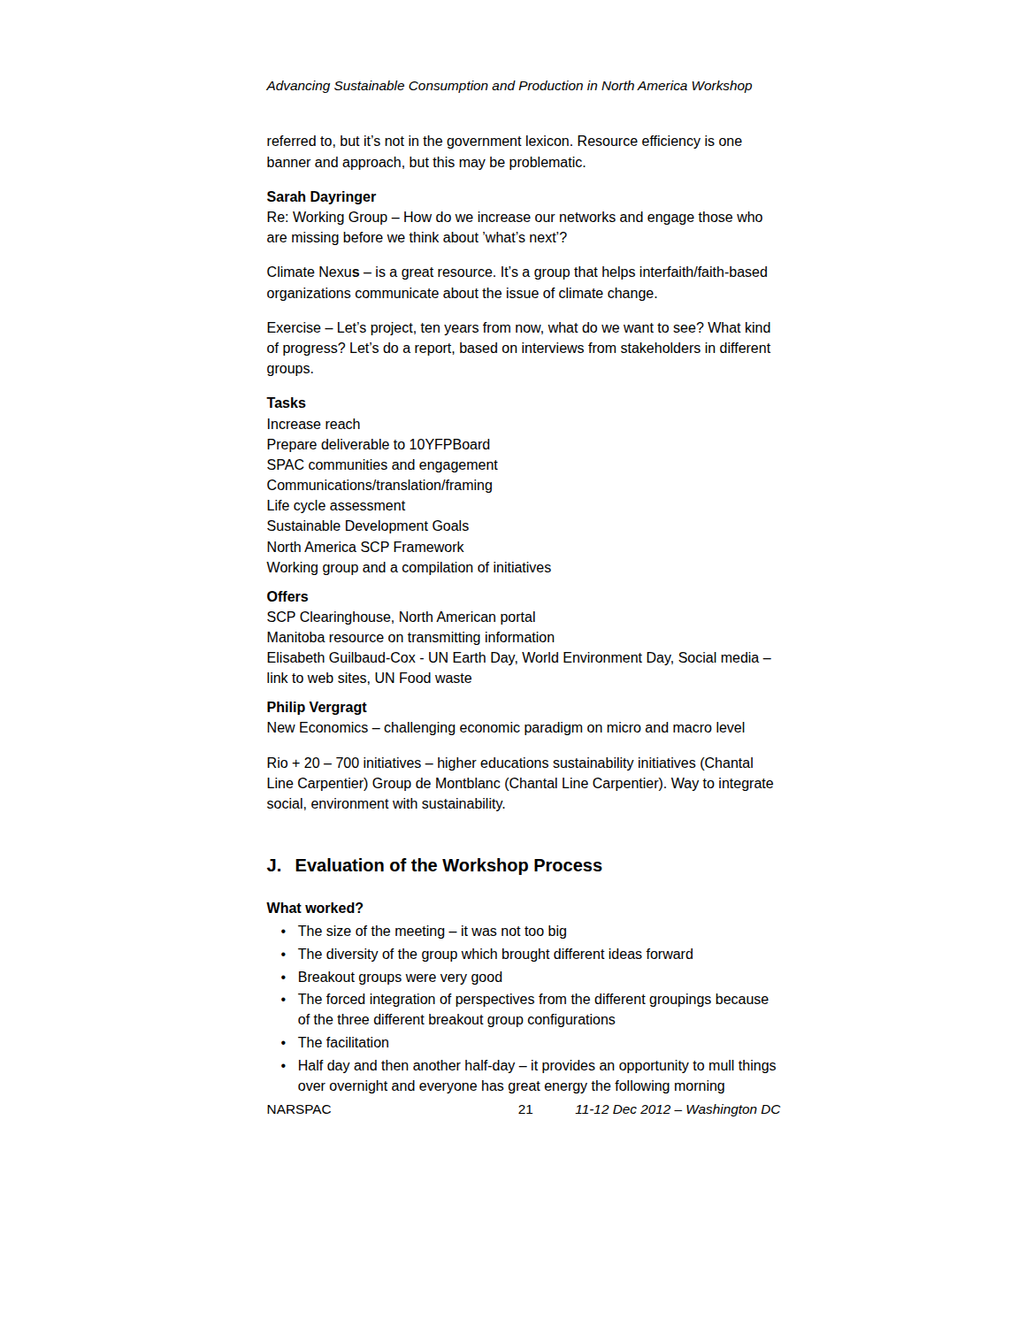Advancing Sustainable Consumption and Production in North America Workshop
referred to, but it’s not in the government lexicon. Resource efficiency is one banner and approach, but this may be problematic.
Sarah Dayringer
Re: Working Group – How do we increase our networks and engage those who are missing before we think about ’what’s next’?
Climate Nexus – is a great resource. It’s a group that helps interfaith/faith-based organizations communicate about the issue of climate change.
Exercise – Let’s project, ten years from now, what do we want to see? What kind of progress? Let’s do a report, based on interviews from stakeholders in different groups.
Tasks
Increase reach
Prepare deliverable to 10YFPBoard
SPAC communities and engagement
Communications/translation/framing
Life cycle assessment
Sustainable Development Goals
North America SCP Framework
Working group and a compilation of initiatives
Offers
SCP Clearinghouse, North American portal
Manitoba resource on transmitting information
Elisabeth Guilbaud-Cox - UN Earth Day, World Environment Day, Social media – link to web sites, UN Food waste
Philip Vergragt
New Economics – challenging economic paradigm on micro and macro level
Rio + 20 – 700 initiatives – higher educations sustainability initiatives (Chantal Line Carpentier) Group de Montblanc (Chantal Line Carpentier). Way to integrate social, environment with sustainability.
J. Evaluation of the Workshop Process
What worked?
The size of the meeting – it was not too big
The diversity of the group which brought different ideas forward
Breakout groups were very good
The forced integration of perspectives from the different groupings because of the three different breakout group configurations
The facilitation
Half day and then another half-day – it provides an opportunity to mull things over overnight and everyone has great energy the following morning
NARSPAC 21 11-12 Dec 2012 – Washington DC